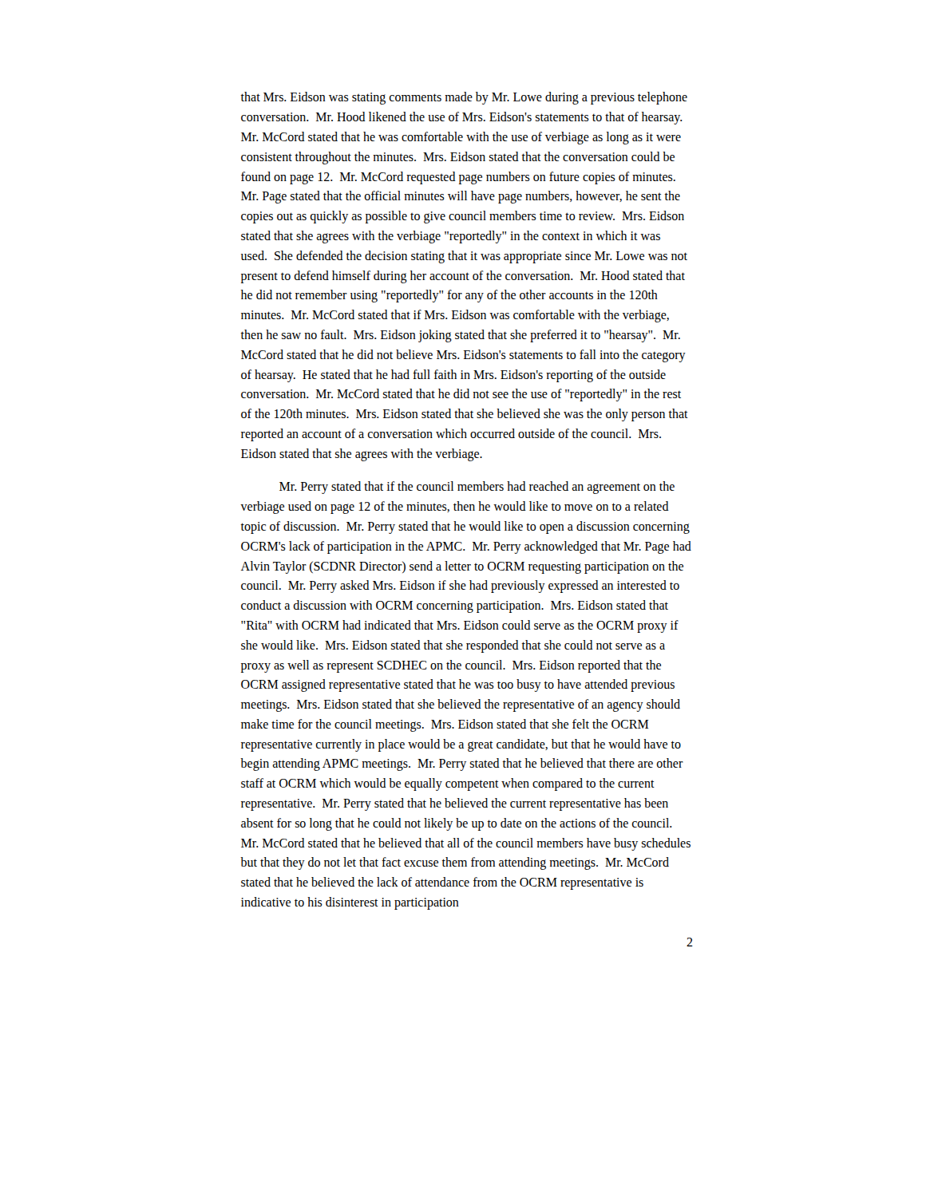that Mrs. Eidson was stating comments made by Mr. Lowe during a previous telephone conversation. Mr. Hood likened the use of Mrs. Eidson's statements to that of hearsay. Mr. McCord stated that he was comfortable with the use of verbiage as long as it were consistent throughout the minutes. Mrs. Eidson stated that the conversation could be found on page 12. Mr. McCord requested page numbers on future copies of minutes. Mr. Page stated that the official minutes will have page numbers, however, he sent the copies out as quickly as possible to give council members time to review. Mrs. Eidson stated that she agrees with the verbiage "reportedly" in the context in which it was used. She defended the decision stating that it was appropriate since Mr. Lowe was not present to defend himself during her account of the conversation. Mr. Hood stated that he did not remember using "reportedly" for any of the other accounts in the 120th minutes. Mr. McCord stated that if Mrs. Eidson was comfortable with the verbiage, then he saw no fault. Mrs. Eidson joking stated that she preferred it to "hearsay". Mr. McCord stated that he did not believe Mrs. Eidson's statements to fall into the category of hearsay. He stated that he had full faith in Mrs. Eidson's reporting of the outside conversation. Mr. McCord stated that he did not see the use of "reportedly" in the rest of the 120th minutes. Mrs. Eidson stated that she believed she was the only person that reported an account of a conversation which occurred outside of the council. Mrs. Eidson stated that she agrees with the verbiage.
Mr. Perry stated that if the council members had reached an agreement on the verbiage used on page 12 of the minutes, then he would like to move on to a related topic of discussion. Mr. Perry stated that he would like to open a discussion concerning OCRM's lack of participation in the APMC. Mr. Perry acknowledged that Mr. Page had Alvin Taylor (SCDNR Director) send a letter to OCRM requesting participation on the council. Mr. Perry asked Mrs. Eidson if she had previously expressed an interested to conduct a discussion with OCRM concerning participation. Mrs. Eidson stated that "Rita" with OCRM had indicated that Mrs. Eidson could serve as the OCRM proxy if she would like. Mrs. Eidson stated that she responded that she could not serve as a proxy as well as represent SCDHEC on the council. Mrs. Eidson reported that the OCRM assigned representative stated that he was too busy to have attended previous meetings. Mrs. Eidson stated that she believed the representative of an agency should make time for the council meetings. Mrs. Eidson stated that she felt the OCRM representative currently in place would be a great candidate, but that he would have to begin attending APMC meetings. Mr. Perry stated that he believed that there are other staff at OCRM which would be equally competent when compared to the current representative. Mr. Perry stated that he believed the current representative has been absent for so long that he could not likely be up to date on the actions of the council. Mr. McCord stated that he believed that all of the council members have busy schedules but that they do not let that fact excuse them from attending meetings. Mr. McCord stated that he believed the lack of attendance from the OCRM representative is indicative to his disinterest in participation
2